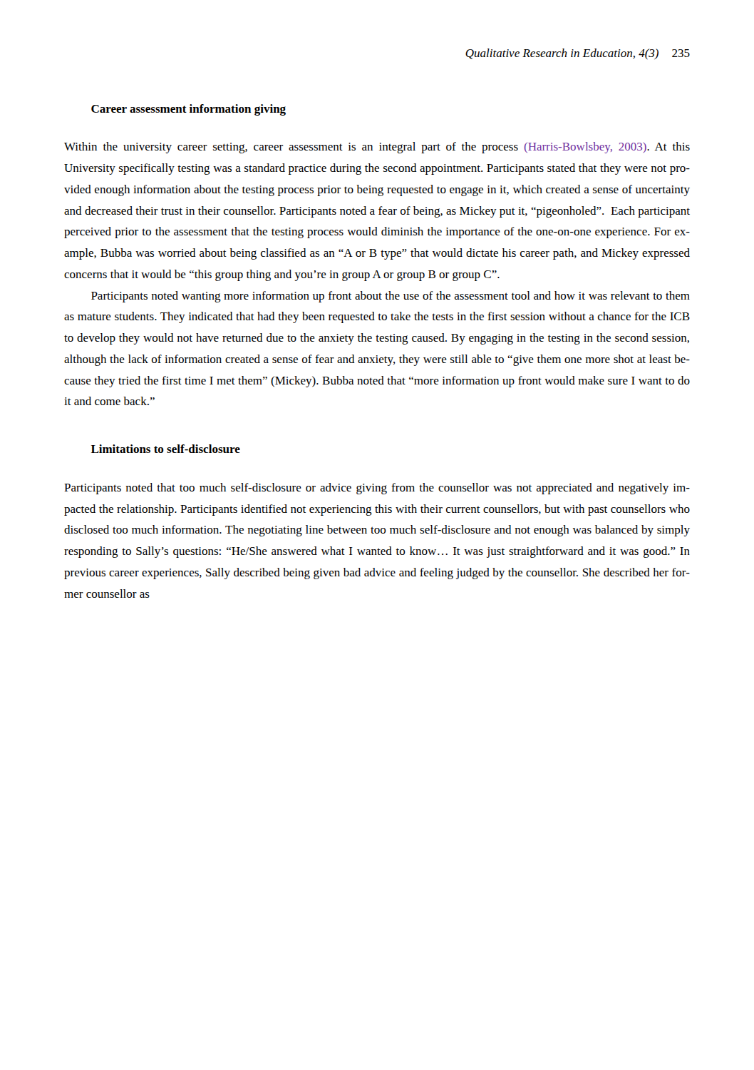Qualitative Research in Education, 4(3) 235
Career assessment information giving
Within the university career setting, career assessment is an integral part of the process (Harris-Bowlsbey, 2003). At this University specifically testing was a standard practice during the second appointment. Participants stated that they were not provided enough information about the testing process prior to being requested to engage in it, which created a sense of uncertainty and decreased their trust in their counsellor. Participants noted a fear of being, as Mickey put it, “pigeonholed”. Each participant perceived prior to the assessment that the testing process would diminish the importance of the one-on-one experience. For example, Bubba was worried about being classified as an “A or B type” that would dictate his career path, and Mickey expressed concerns that it would be “this group thing and you’re in group A or group B or group C”.
Participants noted wanting more information up front about the use of the assessment tool and how it was relevant to them as mature students. They indicated that had they been requested to take the tests in the first session without a chance for the ICB to develop they would not have returned due to the anxiety the testing caused. By engaging in the testing in the second session, although the lack of information created a sense of fear and anxiety, they were still able to “give them one more shot at least because they tried the first time I met them” (Mickey). Bubba noted that “more information up front would make sure I want to do it and come back.”
Limitations to self-disclosure
Participants noted that too much self-disclosure or advice giving from the counsellor was not appreciated and negatively impacted the relationship. Participants identified not experiencing this with their current counsellors, but with past counsellors who disclosed too much information. The negotiating line between too much self-disclosure and not enough was balanced by simply responding to Sally’s questions: “He/She answered what I wanted to know… It was just straightforward and it was good.” In previous career experiences, Sally described being given bad advice and feeling judged by the counsellor. She described her former counsellor as